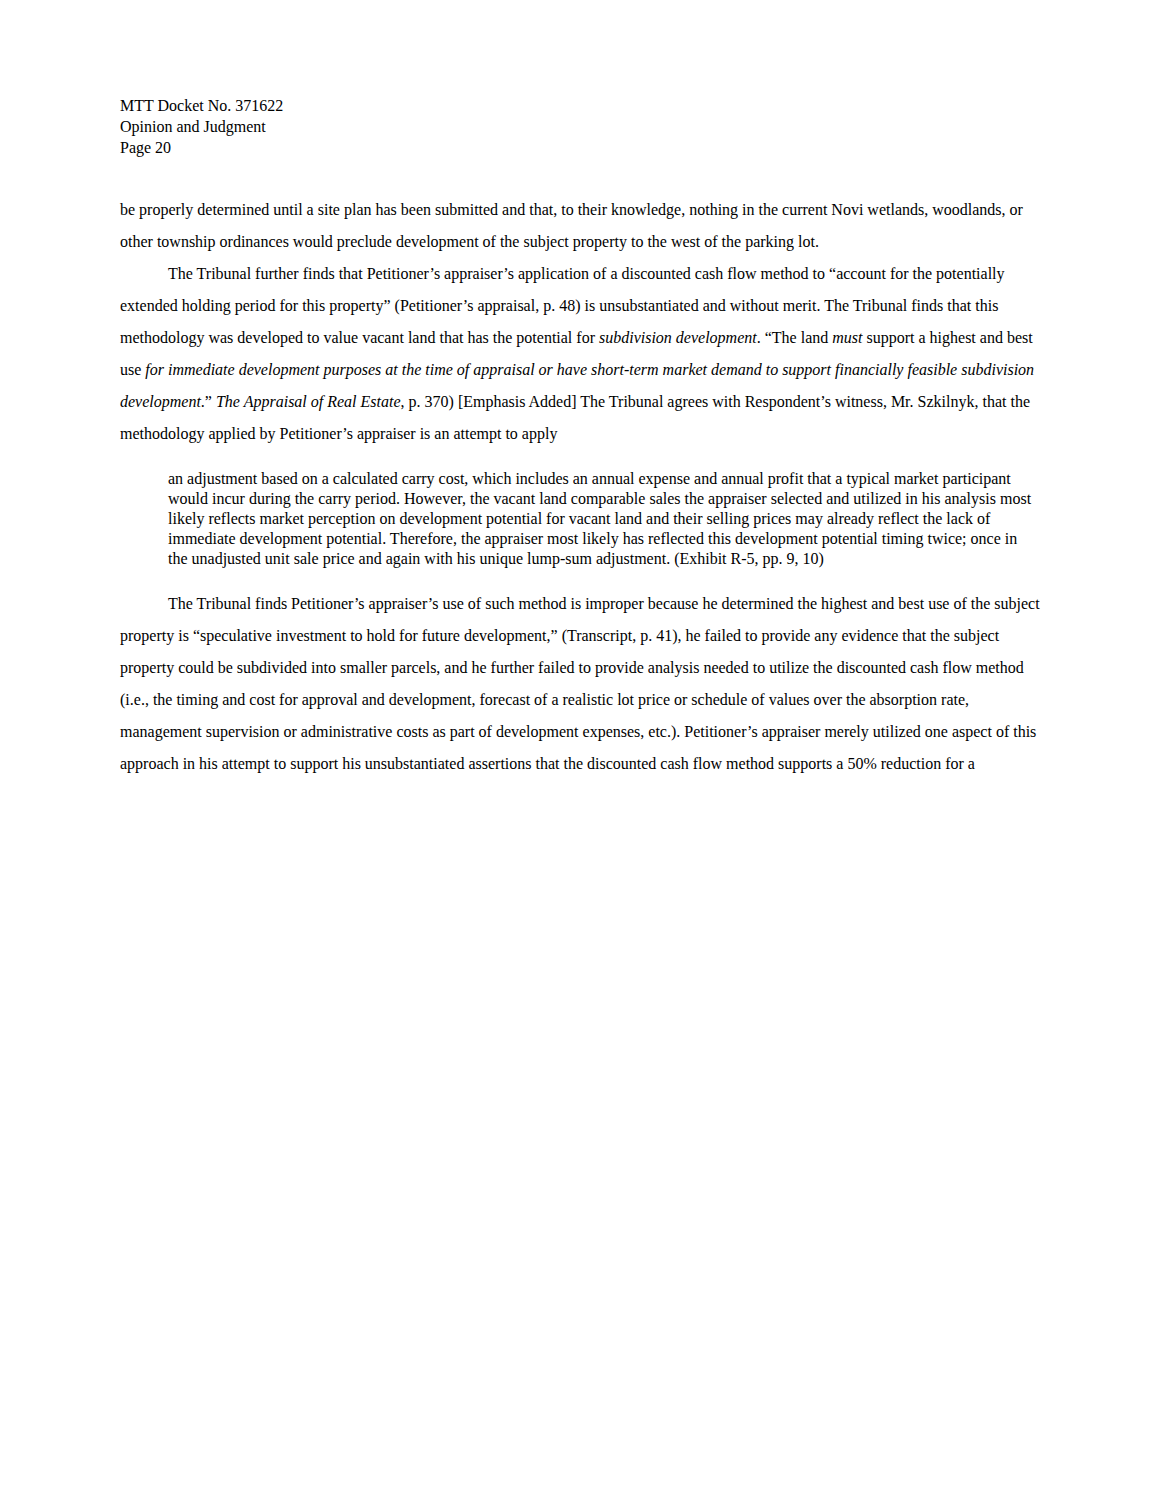MTT Docket No. 371622
Opinion and Judgment
Page 20
be properly determined until a site plan has been submitted and that, to their knowledge, nothing in the current Novi wetlands, woodlands, or other township ordinances would preclude development of the subject property to the west of the parking lot.
The Tribunal further finds that Petitioner’s appraiser’s application of a discounted cash flow method to “account for the potentially extended holding period for this property” (Petitioner’s appraisal, p. 48) is unsubstantiated and without merit. The Tribunal finds that this methodology was developed to value vacant land that has the potential for subdivision development. “The land must support a highest and best use for immediate development purposes at the time of appraisal or have short-term market demand to support financially feasible subdivision development.” The Appraisal of Real Estate, p. 370) [Emphasis Added] The Tribunal agrees with Respondent’s witness, Mr. Szkilnyk, that the methodology applied by Petitioner’s appraiser is an attempt to apply
an adjustment based on a calculated carry cost, which includes an annual expense and annual profit that a typical market participant would incur during the carry period. However, the vacant land comparable sales the appraiser selected and utilized in his analysis most likely reflects market perception on development potential for vacant land and their selling prices may already reflect the lack of immediate development potential. Therefore, the appraiser most likely has reflected this development potential timing twice; once in the unadjusted unit sale price and again with his unique lump-sum adjustment. (Exhibit R-5, pp. 9, 10)
The Tribunal finds Petitioner’s appraiser’s use of such method is improper because he determined the highest and best use of the subject property is “speculative investment to hold for future development,” (Transcript, p. 41), he failed to provide any evidence that the subject property could be subdivided into smaller parcels, and he further failed to provide analysis needed to utilize the discounted cash flow method (i.e., the timing and cost for approval and development, forecast of a realistic lot price or schedule of values over the absorption rate, management supervision or administrative costs as part of development expenses, etc.). Petitioner’s appraiser merely utilized one aspect of this approach in his attempt to support his unsubstantiated assertions that the discounted cash flow method supports a 50% reduction for a